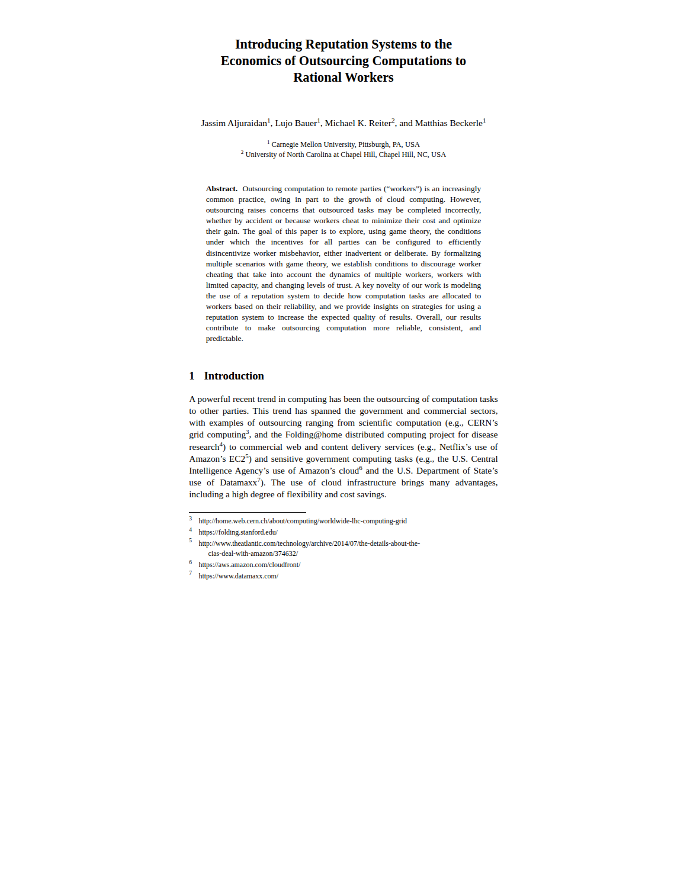Introducing Reputation Systems to the
Economics of Outsourcing Computations to
Rational Workers
Jassim Aljuraidan1, Lujo Bauer1, Michael K. Reiter2, and Matthias Beckerle1
1 Carnegie Mellon University, Pittsburgh, PA, USA
2 University of North Carolina at Chapel Hill, Chapel Hill, NC, USA
Abstract. Outsourcing computation to remote parties (“workers”) is an increasingly common practice, owing in part to the growth of cloud computing. However, outsourcing raises concerns that outsourced tasks may be completed incorrectly, whether by accident or because workers cheat to minimize their cost and optimize their gain. The goal of this paper is to explore, using game theory, the conditions under which the incentives for all parties can be configured to efficiently disincentivize worker misbehavior, either inadvertent or deliberate. By formalizing multiple scenarios with game theory, we establish conditions to discourage worker cheating that take into account the dynamics of multiple workers, workers with limited capacity, and changing levels of trust. A key novelty of our work is modeling the use of a reputation system to decide how computation tasks are allocated to workers based on their reliability, and we provide insights on strategies for using a reputation system to increase the expected quality of results. Overall, our results contribute to make outsourcing computation more reliable, consistent, and predictable.
1 Introduction
A powerful recent trend in computing has been the outsourcing of computation tasks to other parties. This trend has spanned the government and commercial sectors, with examples of outsourcing ranging from scientific computation (e.g., CERN’s grid computing3, and the Folding@home distributed computing project for disease research4) to commercial web and content delivery services (e.g., Netflix’s use of Amazon’s EC25) and sensitive government computing tasks (e.g., the U.S. Central Intelligence Agency’s use of Amazon’s cloud6 and the U.S. Department of State’s use of Datamaxx7). The use of cloud infrastructure brings many advantages, including a high degree of flexibility and cost savings.
http://home.web.cern.ch/about/computing/worldwide-lhc-computing-grid
https://folding.stanford.edu/
http://www.theatlantic.com/technology/archive/2014/07/the-details-about-the-
cias-deal-with-amazon/374632/
https://aws.amazon.com/cloudfront/
https://www.datamaxx.com/